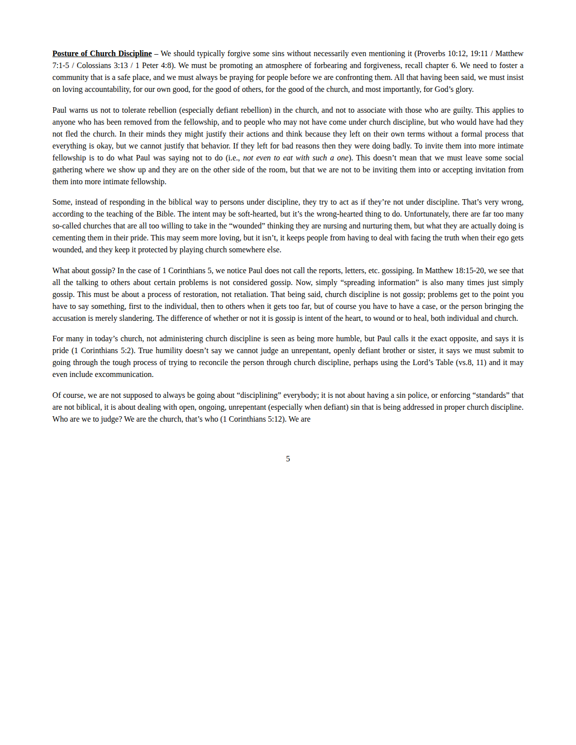Posture of Church Discipline – We should typically forgive some sins without necessarily even mentioning it (Proverbs 10:12, 19:11 / Matthew 7:1-5 / Colossians 3:13 / 1 Peter 4:8). We must be promoting an atmosphere of forbearing and forgiveness, recall chapter 6. We need to foster a community that is a safe place, and we must always be praying for people before we are confronting them. All that having been said, we must insist on loving accountability, for our own good, for the good of others, for the good of the church, and most importantly, for God’s glory.
Paul warns us not to tolerate rebellion (especially defiant rebellion) in the church, and not to associate with those who are guilty. This applies to anyone who has been removed from the fellowship, and to people who may not have come under church discipline, but who would have had they not fled the church. In their minds they might justify their actions and think because they left on their own terms without a formal process that everything is okay, but we cannot justify that behavior. If they left for bad reasons then they were doing badly. To invite them into more intimate fellowship is to do what Paul was saying not to do (i.e., not even to eat with such a one). This doesn’t mean that we must leave some social gathering where we show up and they are on the other side of the room, but that we are not to be inviting them into or accepting invitation from them into more intimate fellowship.
Some, instead of responding in the biblical way to persons under discipline, they try to act as if they’re not under discipline. That’s very wrong, according to the teaching of the Bible. The intent may be soft-hearted, but it’s the wrong-hearted thing to do. Unfortunately, there are far too many so-called churches that are all too willing to take in the “wounded” thinking they are nursing and nurturing them, but what they are actually doing is cementing them in their pride. This may seem more loving, but it isn’t, it keeps people from having to deal with facing the truth when their ego gets wounded, and they keep it protected by playing church somewhere else.
What about gossip? In the case of 1 Corinthians 5, we notice Paul does not call the reports, letters, etc. gossiping. In Matthew 18:15-20, we see that all the talking to others about certain problems is not considered gossip. Now, simply “spreading information” is also many times just simply gossip. This must be about a process of restoration, not retaliation. That being said, church discipline is not gossip; problems get to the point you have to say something, first to the individual, then to others when it gets too far, but of course you have to have a case, or the person bringing the accusation is merely slandering. The difference of whether or not it is gossip is intent of the heart, to wound or to heal, both individual and church.
For many in today’s church, not administering church discipline is seen as being more humble, but Paul calls it the exact opposite, and says it is pride (1 Corinthians 5:2). True humility doesn’t say we cannot judge an unrepentant, openly defiant brother or sister, it says we must submit to going through the tough process of trying to reconcile the person through church discipline, perhaps using the Lord’s Table (vs.8, 11) and it may even include excommunication.
Of course, we are not supposed to always be going about “disciplining” everybody; it is not about having a sin police, or enforcing “standards” that are not biblical, it is about dealing with open, ongoing, unrepentant (especially when defiant) sin that is being addressed in proper church discipline. Who are we to judge? We are the church, that’s who (1 Corinthians 5:12). We are
5